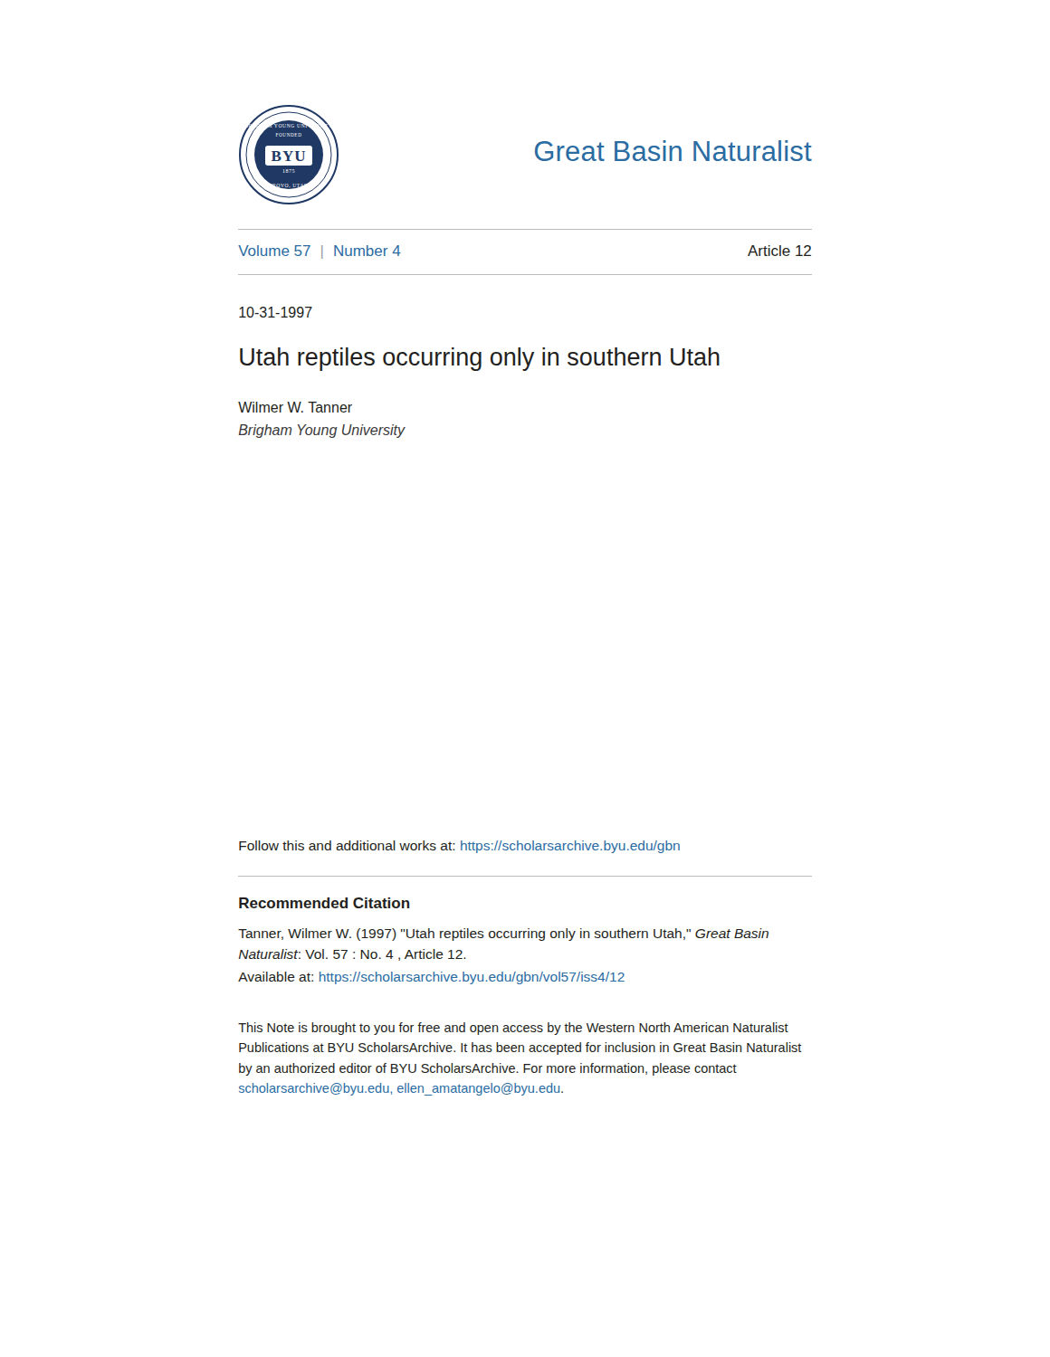BYU 1875 BRIGHAM YOUNG UNIVERSITY FOUNDED PROVO, UTAH
Great Basin Naturalist
Volume 57|Number 4
Article 12
10-31-1997
Utah reptiles occurring only in southern Utah
Wilmer W. Tanner
Brigham Young University
Follow this and additional works at: https://scholarsarchive.byu.edu/gbn
Recommended Citation
Tanner, Wilmer W. (1997) "Utah reptiles occurring only in southern Utah," Great Basin Naturalist: Vol. 57 : No. 4 , Article 12.
Available at: https://scholarsarchive.byu.edu/gbn/vol57/iss4/12
This Note is brought to you for free and open access by the Western North American Naturalist Publications at BYU ScholarsArchive. It has been accepted for inclusion in Great Basin Naturalist by an authorized editor of BYU ScholarsArchive. For more information, please contact scholarsarchive@byu.edu, ellen_amatangelo@byu.edu.